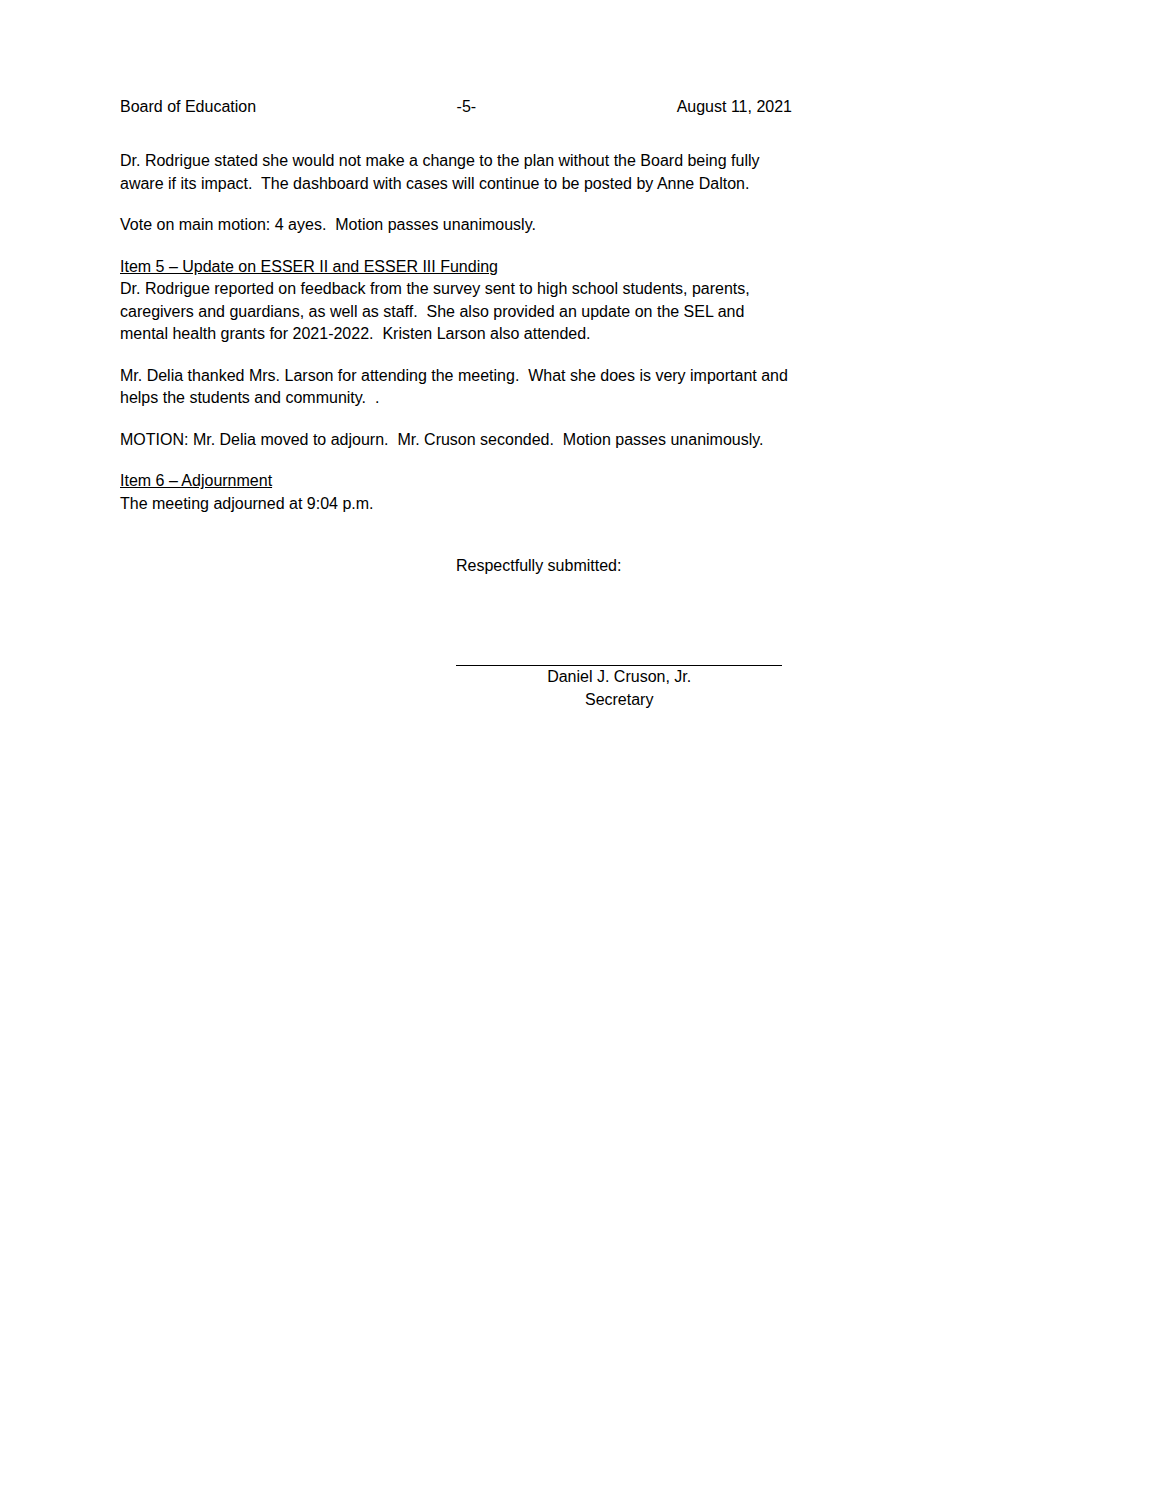Board of Education -5- August 11, 2021
Dr. Rodrigue stated she would not make a change to the plan without the Board being fully aware if its impact. The dashboard with cases will continue to be posted by Anne Dalton.
Vote on main motion: 4 ayes. Motion passes unanimously.
Item 5 – Update on ESSER II and ESSER III Funding
Dr. Rodrigue reported on feedback from the survey sent to high school students, parents, caregivers and guardians, as well as staff. She also provided an update on the SEL and mental health grants for 2021-2022. Kristen Larson also attended.
Mr. Delia thanked Mrs. Larson for attending the meeting. What she does is very important and helps the students and community. .
MOTION: Mr. Delia moved to adjourn. Mr. Cruson seconded. Motion passes unanimously.
Item 6 – Adjournment
The meeting adjourned at 9:04 p.m.
Respectfully submitted:
Daniel J. Cruson, Jr.
Secretary